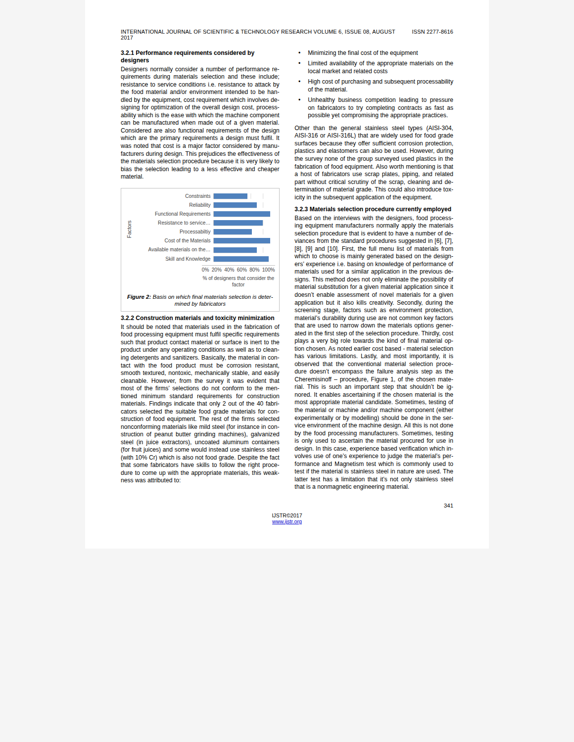International Journal of Scientific & Technology Research Volume 6, Issue 08, August 2017 ISSN 2277-8616
3.2.1 Performance requirements considered by designers
Designers normally consider a number of performance requirements during materials selection and these include; resistance to service conditions i.e. resistance to attack by the food material and/or environment intended to be handled by the equipment, cost requirement which involves designing for optimization of the overall design cost, processability which is the ease with which the machine component can be manufactured when made out of a given material. Considered are also functional requirements of the design which are the primary requirements a design must fulfil. It was noted that cost is a major factor considered by manufacturers during design. This prejudices the effectiveness of the materials selection procedure because it is very likely to bias the selection leading to a less effective and cheaper material.
Factors
Constraints
Reliability
Functional Requirements
Resistance to service…
Processabiltiy
Cost of the Materials
Available materials on the…
Skill and Knowledge
0% 20% 40% 60% 80% 100%
% of designers that consider the factor
Figure 2: Basis on which final materials selection is determined by fabricators
3.2.2 Construction materials and toxicity minimization
It should be noted that materials used in the fabrication of food processing equipment must fulfil specific requirements such that product contact material or surface is inert to the product under any operating conditions as well as to cleaning detergents and sanitizers. Basically, the material in contact with the food product must be corrosion resistant, smooth textured, nontoxic, mechanically stable, and easily cleanable. However, from the survey it was evident that most of the firms’ selections do not conform to the mentioned minimum standard requirements for construction materials. Findings indicate that only 2 out of the 40 fabricators selected the suitable food grade materials for construction of food equipment. The rest of the firms selected nonconforming materials like mild steel (for instance in construction of peanut butter grinding machines), galvanized steel (in juice extractors), uncoated aluminum containers (for fruit juices) and some would instead use stainless steel (with 10% Cr) which is also not food grade. Despite the fact that some fabricators have skills to follow the right procedure to come up with the appropriate materials, this weakness was attributed to:
Minimizing the final cost of the equipment
Limited availability of the appropriate materials on the local market and related costs
High cost of purchasing and subsequent processability of the material.
Unhealthy business competition leading to pressure on fabricators to try completing contracts as fast as possible yet compromising the appropriate practices.
Other than the general stainless steel types (AISI-304, AISI-316 or AISI-316L) that are widely used for food grade surfaces because they offer sufficient corrosion protection, plastics and elastomers can also be used. However, during the survey none of the group surveyed used plastics in the fabrication of food equipment. Also worth mentioning is that a host of fabricators use scrap plates, piping, and related part without critical scrutiny of the scrap, cleaning and determination of material grade. This could also introduce toxicity in the subsequent application of the equipment.
3.2.3 Materials selection procedure currently employed
Based on the interviews with the designers, food processing equipment manufacturers normally apply the materials selection procedure that is evident to have a number of deviances from the standard procedures suggested in [6], [7], [8], [9] and [10]. First, the full menu list of materials from which to choose is mainly generated based on the designers’ experience i.e. basing on knowledge of performance of materials used for a similar application in the previous designs. This method does not only eliminate the possibility of material substitution for a given material application since it doesn’t enable assessment of novel materials for a given application but it also kills creativity. Secondly, during the screening stage, factors such as environment protection, material’s durability during use are not common key factors that are used to narrow down the materials options generated in the first step of the selection procedure. Thirdly, cost plays a very big role towards the kind of final material option chosen. As noted earlier cost based - material selection has various limitations. Lastly, and most importantly, it is observed that the conventional material selection procedure doesn’t encompass the failure analysis step as the Cheremisinoff – procedure, Figure 1, of the chosen material. This is such an important step that shouldn’t be ignored. It enables ascertaining if the chosen material is the most appropriate material candidate. Sometimes, testing of the material or machine and/or machine component (either experimentally or by modelling) should be done in the service environment of the machine design. All this is not done by the food processing manufacturers. Sometimes, testing is only used to ascertain the material procured for use in design. In this case, experience based verification which involves use of one’s experience to judge the material’s performance and Magnetism test which is commonly used to test if the material is stainless steel in nature are used. The latter test has a limitation that it’s not only stainless steel that is a nonmagnetic engineering material.
341
IJSTR©2017
www.ijstr.org